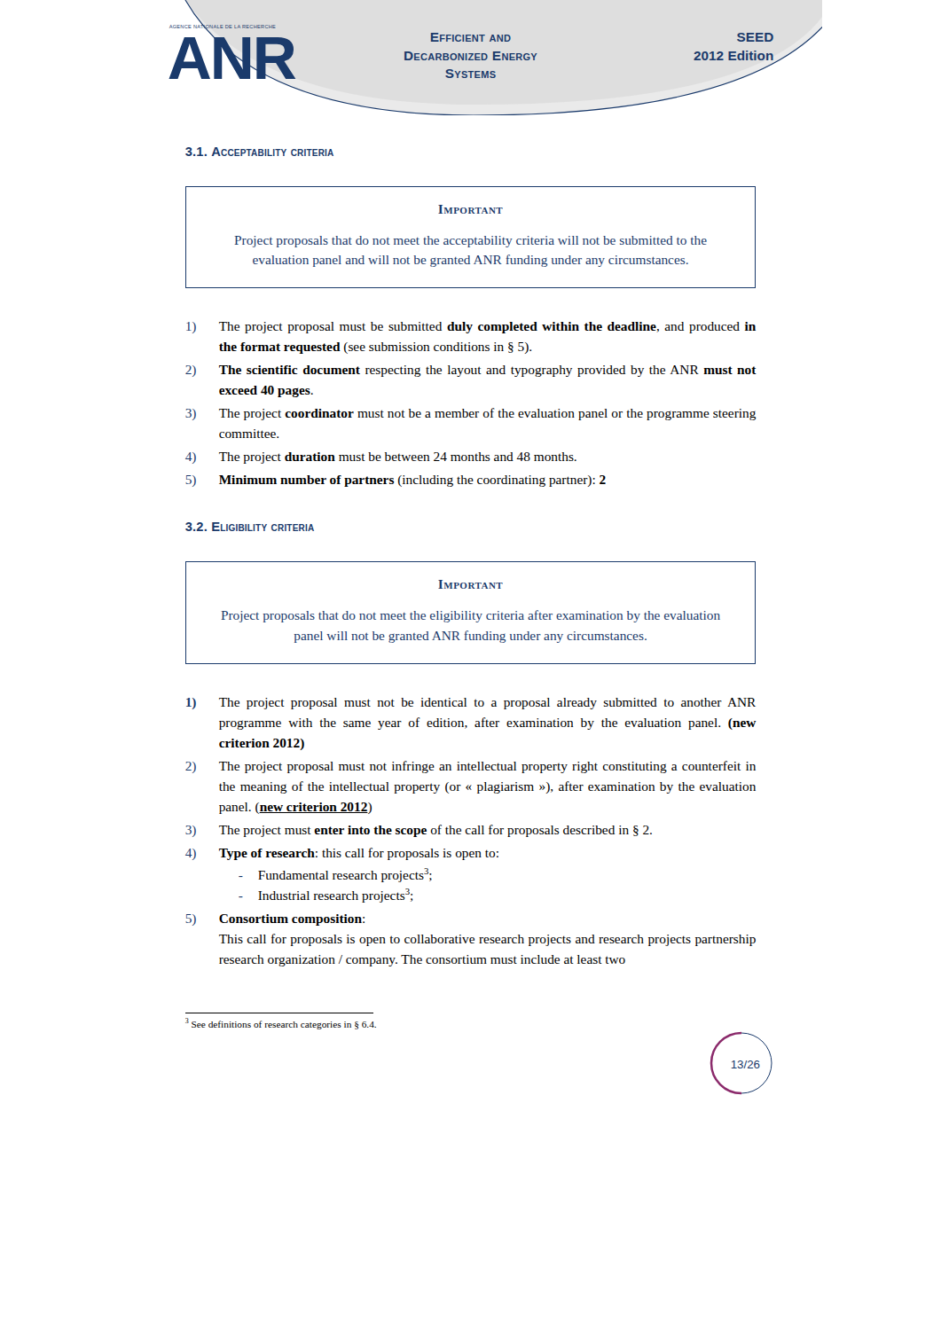AGENCE NATIONALE DE LA RECHERCHE
ANR
Efficient and
Decarbonized Energy
Systems
SEED
2012 Edition
3.1. Acceptability criteria
Important
Project proposals that do not meet the acceptability criteria will not be submitted to the evaluation panel and will not be granted ANR funding under any circumstances.
The project proposal must be submitted duly completed within the deadline, and produced in the format requested (see submission conditions in § 5).
The scientific document respecting the layout and typography provided by the ANR must not exceed 40 pages.
The project coordinator must not be a member of the evaluation panel or the programme steering committee.
The project duration must be between 24 months and 48 months.
Minimum number of partners (including the coordinating partner): 2
3.2. Eligibility criteria
Important
Project proposals that do not meet the eligibility criteria after examination by the evaluation panel will not be granted ANR funding under any circumstances.
The project proposal must not be identical to a proposal already submitted to another ANR programme with the same year of edition, after examination by the evaluation panel. (new criterion 2012)
The project proposal must not infringe an intellectual property right constituting a counterfeit in the meaning of the intellectual property (or « plagiarism »), after examination by the evaluation panel. (new criterion 2012)
The project must enter into the scope of the call for proposals described in § 2.
Type of research: this call for proposals is open to:
Fundamental research projects3;
Industrial research projects3;
Consortium composition:
This call for proposals is open to collaborative research projects and research projects partnership research organization / company. The consortium must include at least two
3 See definitions of research categories in § 6.4.
13/26